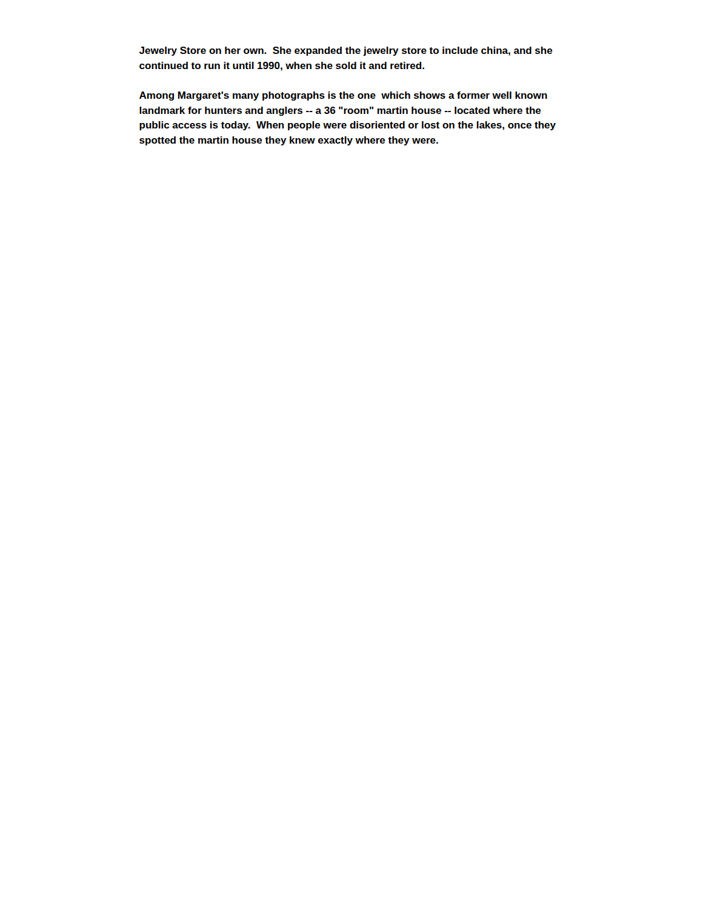Jewelry Store on her own. She expanded the jewelry store to include china, and she continued to run it until 1990, when she sold it and retired.
Among Margaret's many photographs is the one which shows a former well known landmark for hunters and anglers -- a 36 "room" martin house -- located where the public access is today. When people were disoriented or lost on the lakes, once they spotted the martin house they knew exactly where they were.